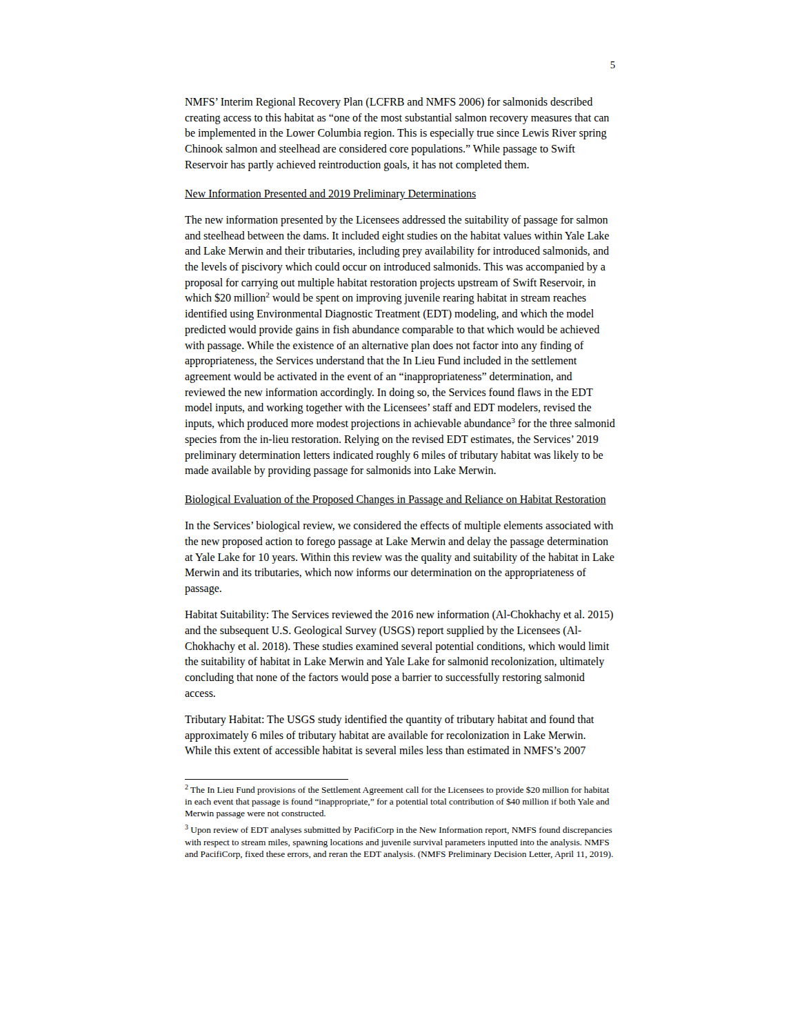5
NMFS’ Interim Regional Recovery Plan (LCFRB and NMFS 2006) for salmonids described creating access to this habitat as “one of the most substantial salmon recovery measures that can be implemented in the Lower Columbia region. This is especially true since Lewis River spring Chinook salmon and steelhead are considered core populations.” While passage to Swift Reservoir has partly achieved reintroduction goals, it has not completed them.
New Information Presented and 2019 Preliminary Determinations
The new information presented by the Licensees addressed the suitability of passage for salmon and steelhead between the dams. It included eight studies on the habitat values within Yale Lake and Lake Merwin and their tributaries, including prey availability for introduced salmonids, and the levels of piscivory which could occur on introduced salmonids. This was accompanied by a proposal for carrying out multiple habitat restoration projects upstream of Swift Reservoir, in which $20 million2 would be spent on improving juvenile rearing habitat in stream reaches identified using Environmental Diagnostic Treatment (EDT) modeling, and which the model predicted would provide gains in fish abundance comparable to that which would be achieved with passage. While the existence of an alternative plan does not factor into any finding of appropriateness, the Services understand that the In Lieu Fund included in the settlement agreement would be activated in the event of an “inappropriateness” determination, and reviewed the new information accordingly. In doing so, the Services found flaws in the EDT model inputs, and working together with the Licensees’ staff and EDT modelers, revised the inputs, which produced more modest projections in achievable abundance3 for the three salmonid species from the in-lieu restoration. Relying on the revised EDT estimates, the Services’ 2019 preliminary determination letters indicated roughly 6 miles of tributary habitat was likely to be made available by providing passage for salmonids into Lake Merwin.
Biological Evaluation of the Proposed Changes in Passage and Reliance on Habitat Restoration
In the Services’ biological review, we considered the effects of multiple elements associated with the new proposed action to forego passage at Lake Merwin and delay the passage determination at Yale Lake for 10 years. Within this review was the quality and suitability of the habitat in Lake Merwin and its tributaries, which now informs our determination on the appropriateness of passage.
Habitat Suitability: The Services reviewed the 2016 new information (Al-Chokhachy et al. 2015) and the subsequent U.S. Geological Survey (USGS) report supplied by the Licensees (Al-Chokhachy et al. 2018). These studies examined several potential conditions, which would limit the suitability of habitat in Lake Merwin and Yale Lake for salmonid recolonization, ultimately concluding that none of the factors would pose a barrier to successfully restoring salmonid access.
Tributary Habitat: The USGS study identified the quantity of tributary habitat and found that approximately 6 miles of tributary habitat are available for recolonization in Lake Merwin. While this extent of accessible habitat is several miles less than estimated in NMFS’s 2007
2 The In Lieu Fund provisions of the Settlement Agreement call for the Licensees to provide $20 million for habitat in each event that passage is found “inappropriate,” for a potential total contribution of $40 million if both Yale and Merwin passage were not constructed.
3 Upon review of EDT analyses submitted by PacifiCorp in the New Information report, NMFS found discrepancies with respect to stream miles, spawning locations and juvenile survival parameters inputted into the analysis. NMFS and PacifiCorp, fixed these errors, and reran the EDT analysis. (NMFS Preliminary Decision Letter, April 11, 2019).